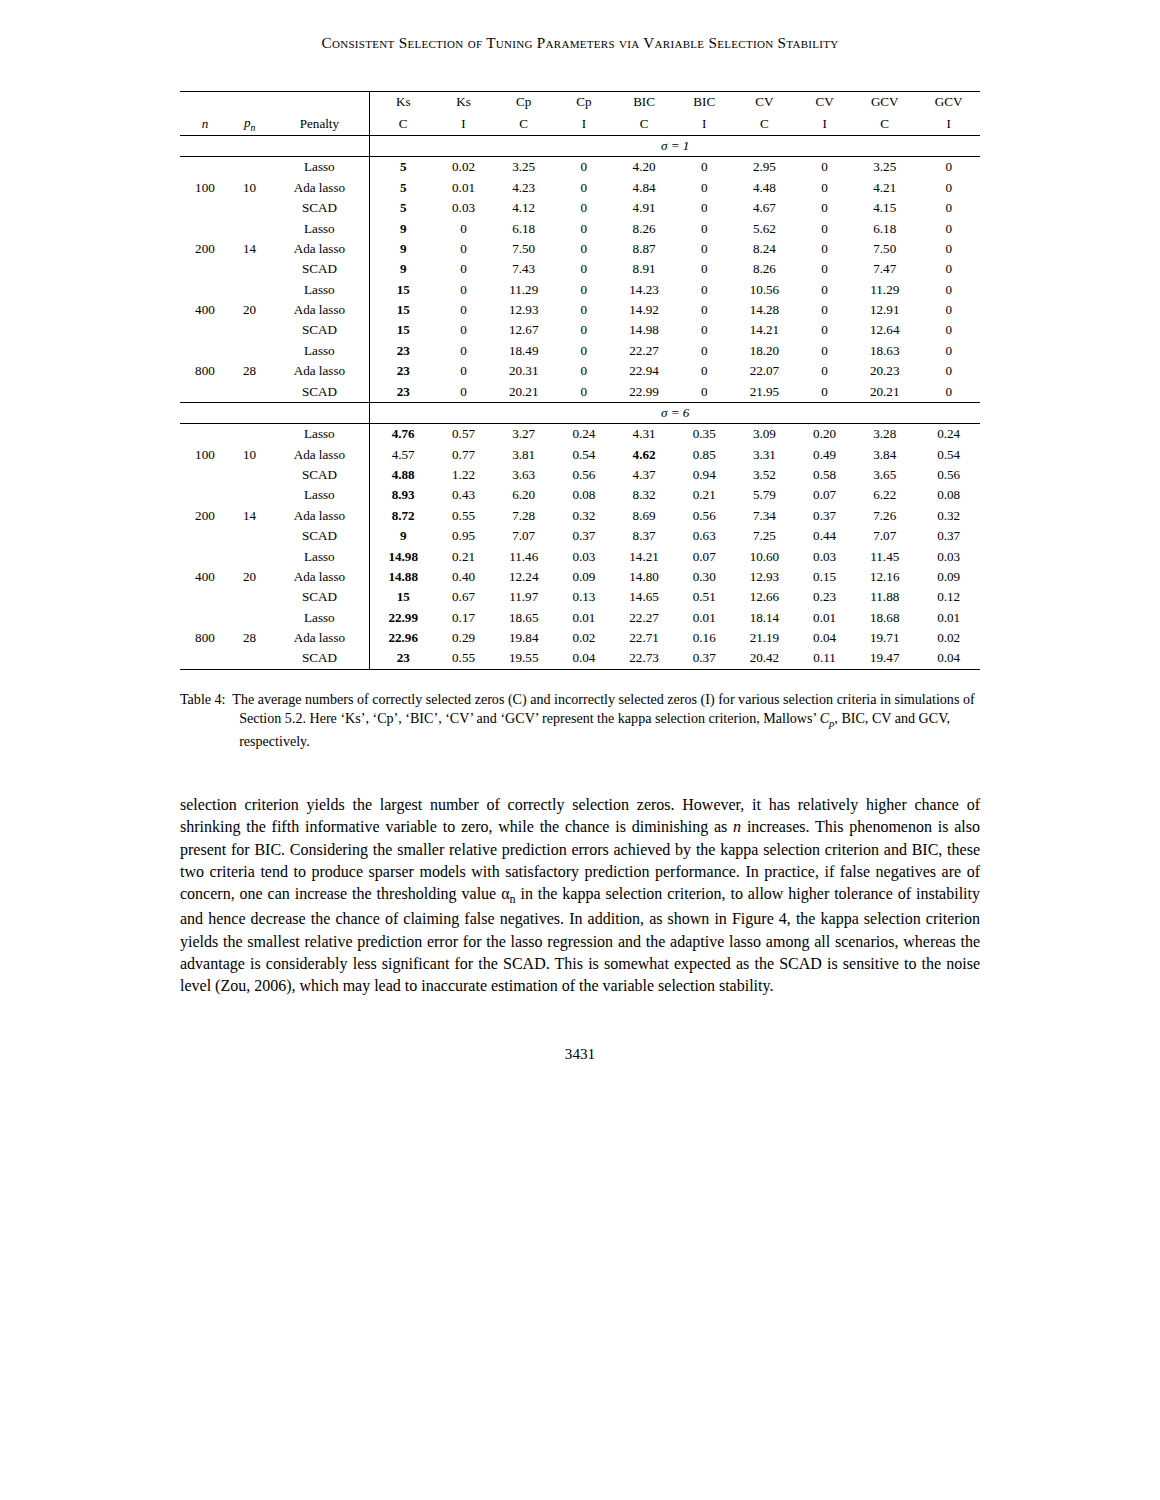Consistent Selection of Tuning Parameters via Variable Selection Stability
| | | | Ks | Ks | Cp | Cp | BIC | BIC | CV | CV | GCV | GCV |
| n | p n | Penalty | C | I | C | I | C | I | C | I | C | I |
| | | | σ = 1 |
| | | Lasso | 5 | 0.02 | 3.25 | 0 | 4.20 | 0 | 2.95 | 0 | 3.25 | 0 |
| 100 | 10 | Ada lasso | 5 | 0.01 | 4.23 | 0 | 4.84 | 0 | 4.48 | 0 | 4.21 | 0 |
| | | SCAD | 5 | 0.03 | 4.12 | 0 | 4.91 | 0 | 4.67 | 0 | 4.15 | 0 |
| | | Lasso | 9 | 0 | 6.18 | 0 | 8.26 | 0 | 5.62 | 0 | 6.18 | 0 |
| 200 | 14 | Ada lasso | 9 | 0 | 7.50 | 0 | 8.87 | 0 | 8.24 | 0 | 7.50 | 0 |
| | | SCAD | 9 | 0 | 7.43 | 0 | 8.91 | 0 | 8.26 | 0 | 7.47 | 0 |
| | | Lasso | 15 | 0 | 11.29 | 0 | 14.23 | 0 | 10.56 | 0 | 11.29 | 0 |
| 400 | 20 | Ada lasso | 15 | 0 | 12.93 | 0 | 14.92 | 0 | 14.28 | 0 | 12.91 | 0 |
| | | SCAD | 15 | 0 | 12.67 | 0 | 14.98 | 0 | 14.21 | 0 | 12.64 | 0 |
| | | Lasso | 23 | 0 | 18.49 | 0 | 22.27 | 0 | 18.20 | 0 | 18.63 | 0 |
| 800 | 28 | Ada lasso | 23 | 0 | 20.31 | 0 | 22.94 | 0 | 22.07 | 0 | 20.23 | 0 |
| | | SCAD | 23 | 0 | 20.21 | 0 | 22.99 | 0 | 21.95 | 0 | 20.21 | 0 |
| | | | σ = 6 |
| | | Lasso | 4.76 | 0.57 | 3.27 | 0.24 | 4.31 | 0.35 | 3.09 | 0.20 | 3.28 | 0.24 |
| 100 | 10 | Ada lasso | 4.57 | 0.77 | 3.81 | 0.54 | 4.62 | 0.85 | 3.31 | 0.49 | 3.84 | 0.54 |
| | | SCAD | 4.88 | 1.22 | 3.63 | 0.56 | 4.37 | 0.94 | 3.52 | 0.58 | 3.65 | 0.56 |
| | | Lasso | 8.93 | 0.43 | 6.20 | 0.08 | 8.32 | 0.21 | 5.79 | 0.07 | 6.22 | 0.08 |
| 200 | 14 | Ada lasso | 8.72 | 0.55 | 7.28 | 0.32 | 8.69 | 0.56 | 7.34 | 0.37 | 7.26 | 0.32 |
| | | SCAD | 9 | 0.95 | 7.07 | 0.37 | 8.37 | 0.63 | 7.25 | 0.44 | 7.07 | 0.37 |
| | | Lasso | 14.98 | 0.21 | 11.46 | 0.03 | 14.21 | 0.07 | 10.60 | 0.03 | 11.45 | 0.03 |
| 400 | 20 | Ada lasso | 14.88 | 0.40 | 12.24 | 0.09 | 14.80 | 0.30 | 12.93 | 0.15 | 12.16 | 0.09 |
| | | SCAD | 15 | 0.67 | 11.97 | 0.13 | 14.65 | 0.51 | 12.66 | 0.23 | 11.88 | 0.12 |
| | | Lasso | 22.99 | 0.17 | 18.65 | 0.01 | 22.27 | 0.01 | 18.14 | 0.01 | 18.68 | 0.01 |
| 800 | 28 | Ada lasso | 22.96 | 0.29 | 19.84 | 0.02 | 22.71 | 0.16 | 21.19 | 0.04 | 19.71 | 0.02 |
| | | SCAD | 23 | 0.55 | 19.55 | 0.04 | 22.73 | 0.37 | 20.42 | 0.11 | 19.47 | 0.04 |
Table 4: The average numbers of correctly selected zeros (C) and incorrectly selected zeros (I) for various selection criteria in simulations of Section 5.2. Here ‘Ks’, ‘Cp’, ‘BIC’, ‘CV’ and ‘GCV’ represent the kappa selection criterion, Mallows’ Cp, BIC, CV and GCV, respectively.
selection criterion yields the largest number of correctly selection zeros. However, it has relatively higher chance of shrinking the fifth informative variable to zero, while the chance is diminishing as n increases. This phenomenon is also present for BIC. Considering the smaller relative prediction errors achieved by the kappa selection criterion and BIC, these two criteria tend to produce sparser models with satisfactory prediction performance. In practice, if false negatives are of concern, one can increase the thresholding value αn in the kappa selection criterion, to allow higher tolerance of instability and hence decrease the chance of claiming false negatives. In addition, as shown in Figure 4, the kappa selection criterion yields the smallest relative prediction error for the lasso regression and the adaptive lasso among all scenarios, whereas the advantage is considerably less significant for the SCAD. This is somewhat expected as the SCAD is sensitive to the noise level (Zou, 2006), which may lead to inaccurate estimation of the variable selection stability.
3431